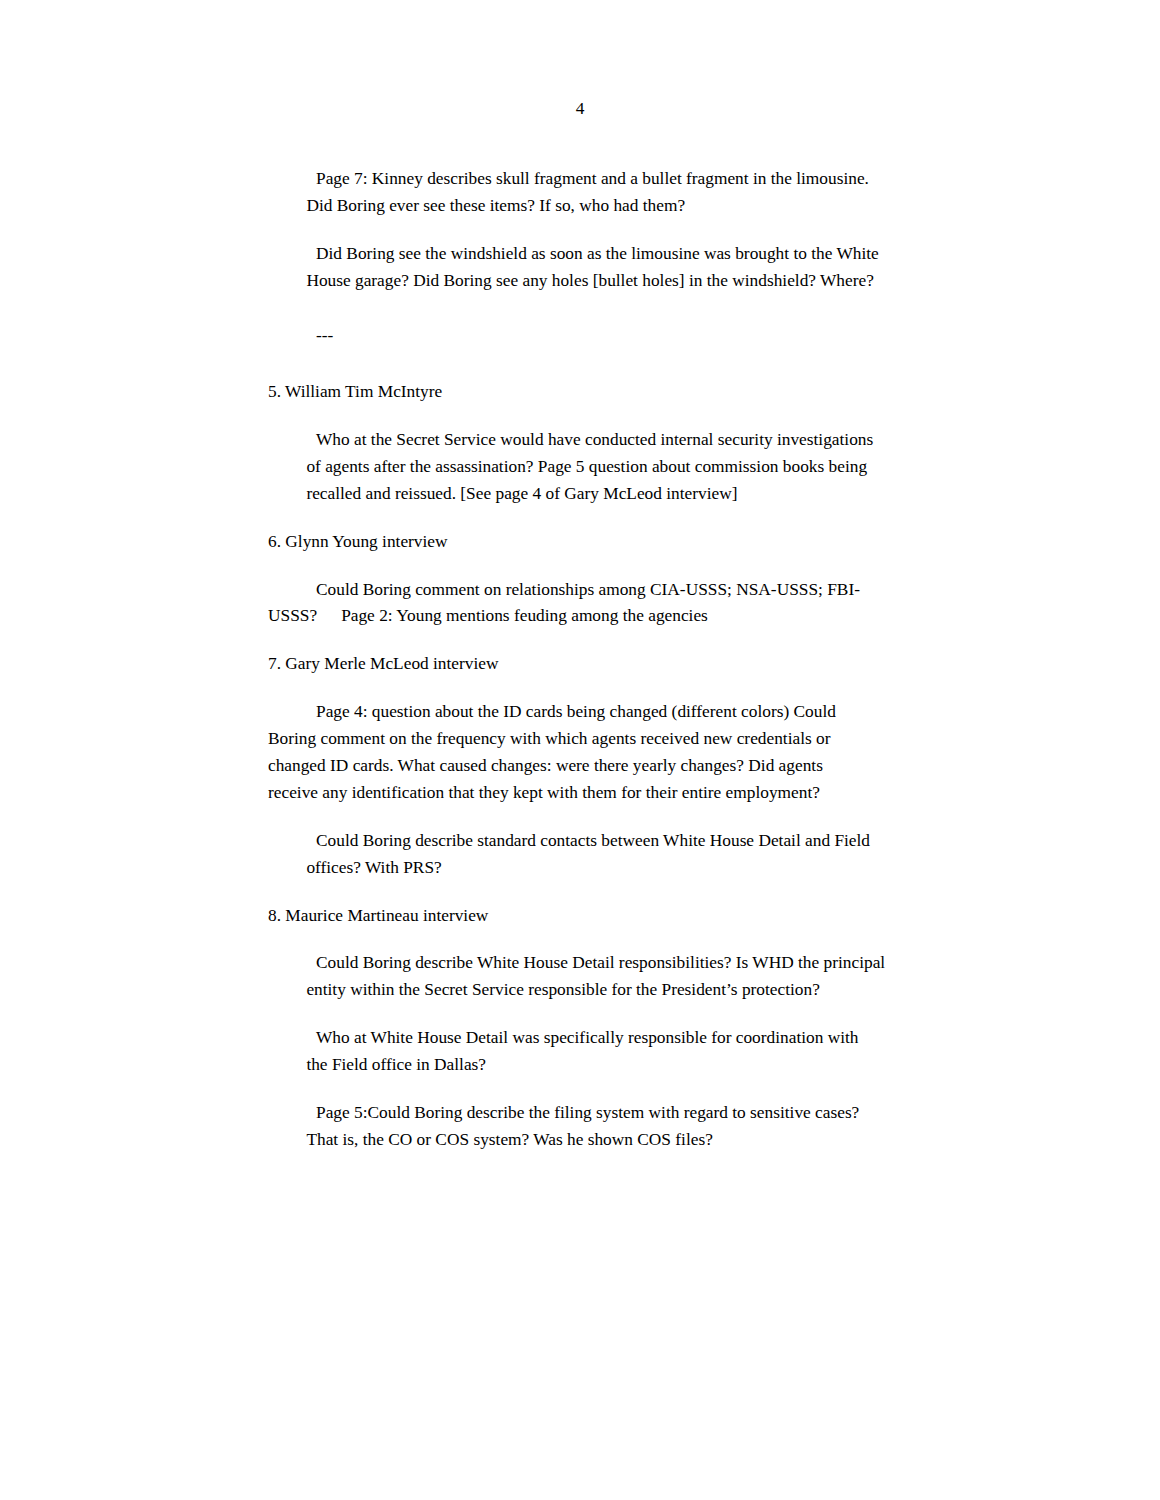4
Page 7: Kinney describes skull fragment and a bullet fragment in the limousine. Did Boring ever see these items? If so, who had them?
Did Boring see the windshield as soon as the limousine was brought to the White House garage? Did Boring see any holes [bullet holes] in the windshield? Where?
---
5. William Tim McIntyre
Who at the Secret Service would have conducted internal security investigations of agents after the assassination? Page 5 question about commission books being recalled and reissued. [See page 4 of Gary McLeod interview]
6. Glynn Young interview
Could Boring comment on relationships among CIA-USSS; NSA-USSS; FBI- USSS? Page 2: Young mentions feuding among the agencies
7. Gary Merle McLeod interview
Page 4: question about the ID cards being changed (different colors) Could Boring comment on the frequency with which agents received new credentials or changed ID cards. What caused changes: were there yearly changes? Did agents receive any identification that they kept with them for their entire employment?
Could Boring describe standard contacts between White House Detail and Field offices? With PRS?
8. Maurice Martineau interview
Could Boring describe White House Detail responsibilities? Is WHD the principal entity within the Secret Service responsible for the President’s protection?
Who at White House Detail was specifically responsible for coordination with the Field office in Dallas?
Page 5:Could Boring describe the filing system with regard to sensitive cases? That is, the CO or COS system? Was he shown COS files?